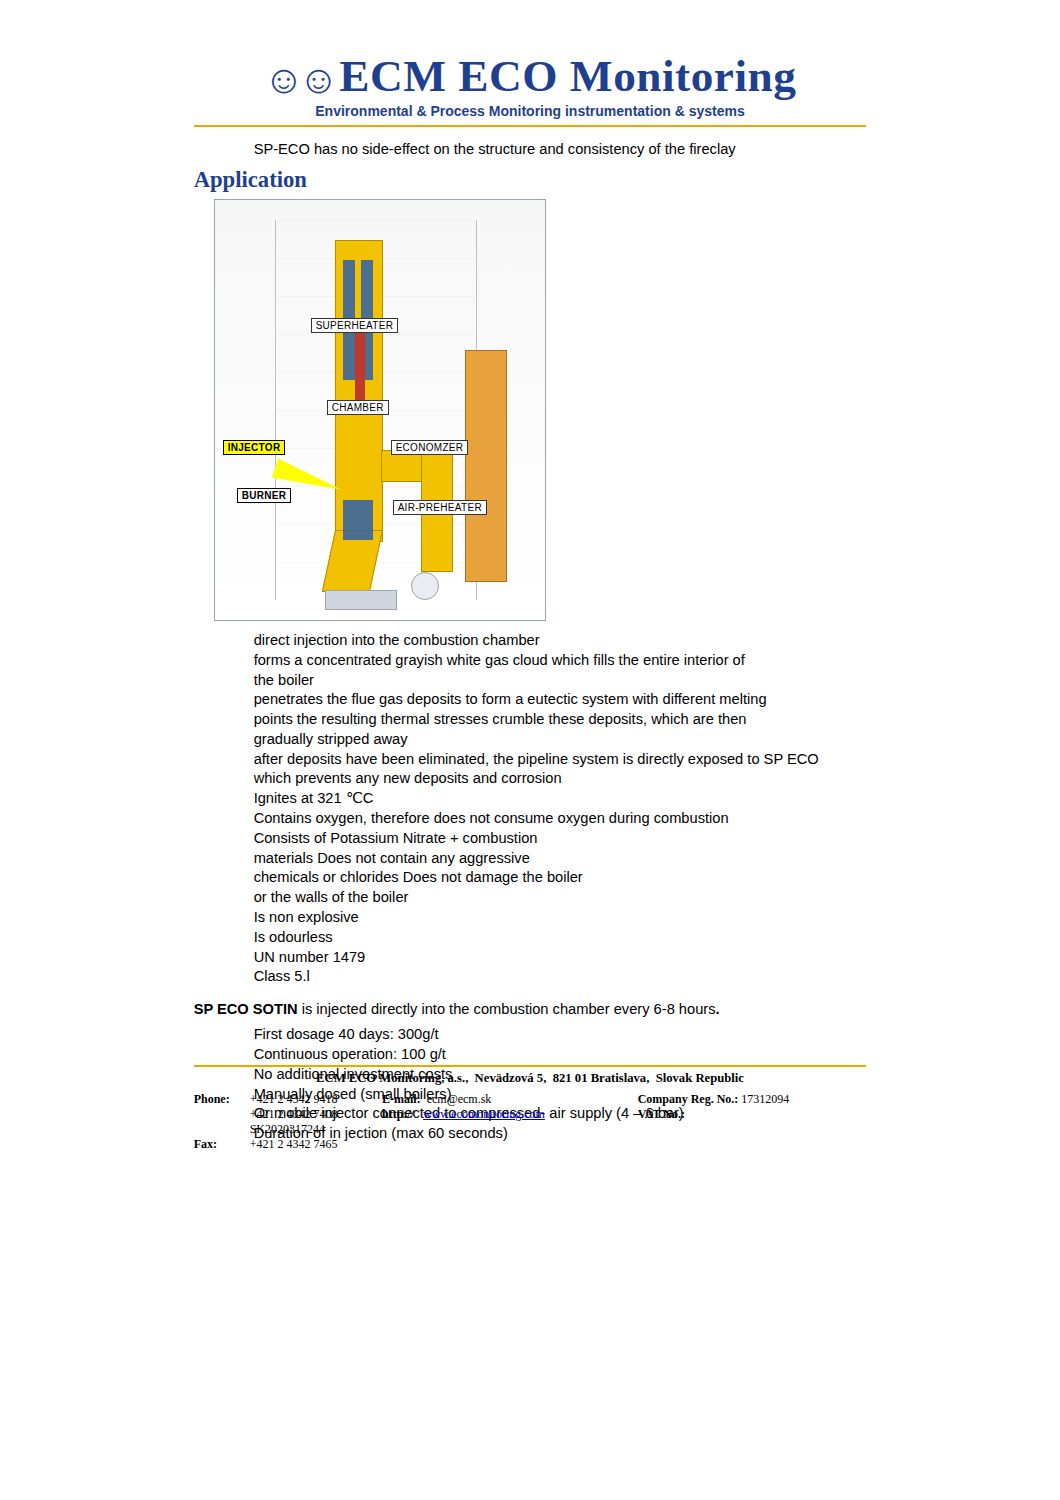☺☺ECM ECO Monitoring
Environmental & Process Monitoring instrumentation & systems
SP-ECO has no side-effect on the structure and consistency of the fireclay
Application
SUPERHEATER CHAMBER ECONOMZER AIR-PREHEATER INJECTOR BURNER
direct injection into the combustion chamber
forms a concentrated grayish white gas cloud which fills the entire interior of
the boiler
penetrates the flue gas deposits to form a eutectic system with different melting
points the resulting thermal stresses crumble these deposits, which are then
gradually stripped away
after deposits have been eliminated, the pipeline system is directly exposed to SP ECO
which prevents any new deposits and corrosion
Ignites at 321 ℃C
Contains oxygen, therefore does not consume oxygen during combustion
Consists of Potassium Nitrate + combustion
materials Does not contain any aggressive
chemicals or chlorides Does not damage the boiler
or the walls of the boiler
Is non explosive
Is odourless
UN number 1479
Class 5.l
SP ECO SOTIN is injected directly into the combustion chamber every 6-8 hours.
First dosage 40 days: 300g/t
Continuous operation: 100 g/t
No additional investment costs
Manually dosed (small boilers)
Or mobile injector connected to compressed- air supply (4 – 6 bar)
Duration of in jection (max 60 seconds)
ECM ECO Monitoring, a.s., Nevädzová 5, 821 01 Bratislava, Slovak Republic
| Phone: | +421 2 4342 9418 | E-mail: ecm@ecm.sk | Company Reg. No.: 17312094 |
| | +421 2 4342 7408 | http:// www.ecomonitoring.com | VAT No.: |
| | SK2020317244 | | |
| Fax: | +421 2 4342 7465 | | |